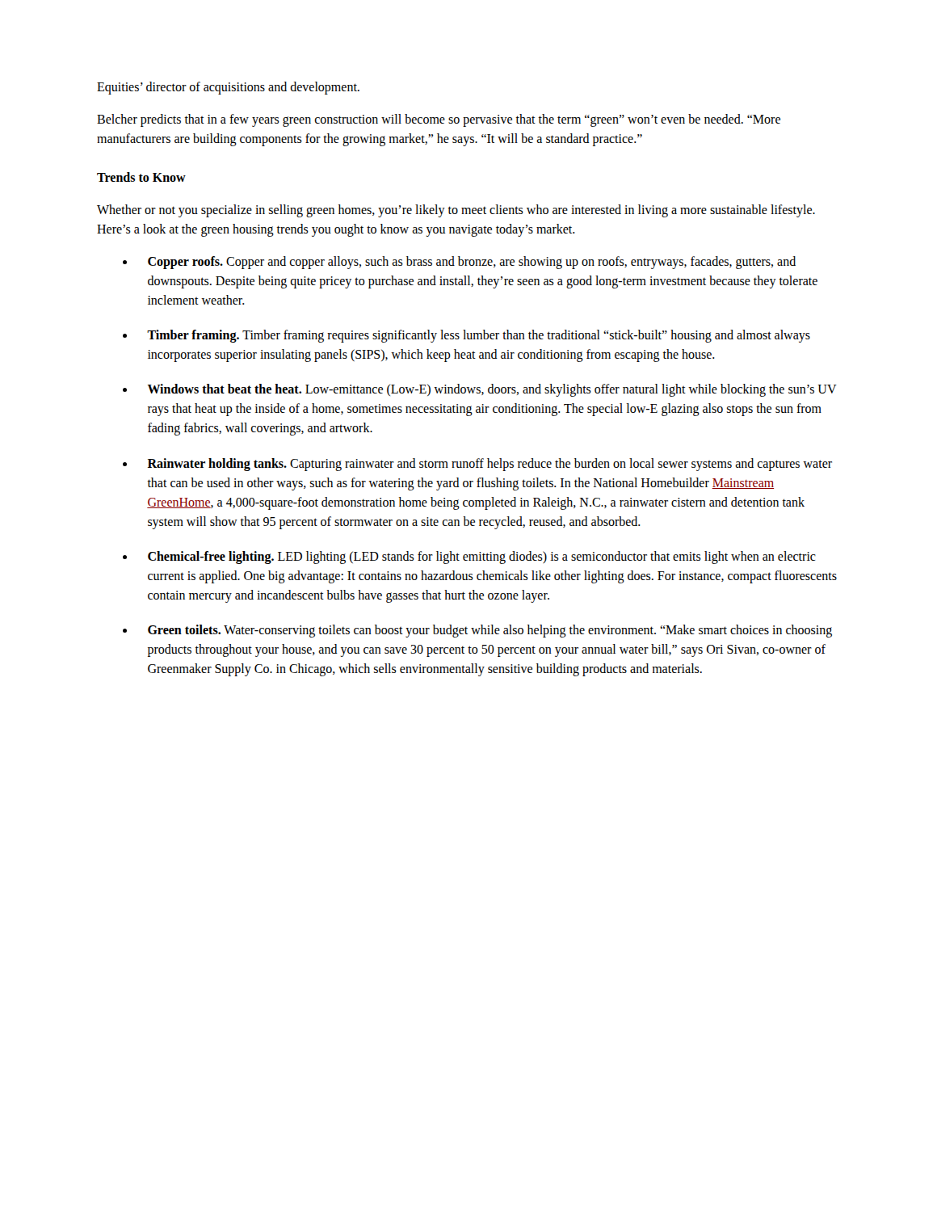Equities’ director of acquisitions and development.
Belcher predicts that in a few years green construction will become so pervasive that the term “green” won’t even be needed. “More manufacturers are building components for the growing market,” he says. “It will be a standard practice.”
Trends to Know
Whether or not you specialize in selling green homes, you’re likely to meet clients who are interested in living a more sustainable lifestyle. Here’s a look at the green housing trends you ought to know as you navigate today’s market.
Copper roofs. Copper and copper alloys, such as brass and bronze, are showing up on roofs, entryways, facades, gutters, and downspouts. Despite being quite pricey to purchase and install, they’re seen as a good long-term investment because they tolerate inclement weather.
Timber framing. Timber framing requires significantly less lumber than the traditional “stick-built” housing and almost always incorporates superior insulating panels (SIPS), which keep heat and air conditioning from escaping the house.
Windows that beat the heat. Low-emittance (Low-E) windows, doors, and skylights offer natural light while blocking the sun’s UV rays that heat up the inside of a home, sometimes necessitating air conditioning. The special low-E glazing also stops the sun from fading fabrics, wall coverings, and artwork.
Rainwater holding tanks. Capturing rainwater and storm runoff helps reduce the burden on local sewer systems and captures water that can be used in other ways, such as for watering the yard or flushing toilets. In the National Homebuilder Mainstream GreenHome, a 4,000-square-foot demonstration home being completed in Raleigh, N.C., a rainwater cistern and detention tank system will show that 95 percent of stormwater on a site can be recycled, reused, and absorbed.
Chemical-free lighting. LED lighting (LED stands for light emitting diodes) is a semiconductor that emits light when an electric current is applied. One big advantage: It contains no hazardous chemicals like other lighting does. For instance, compact fluorescents contain mercury and incandescent bulbs have gasses that hurt the ozone layer.
Green toilets. Water-conserving toilets can boost your budget while also helping the environment. “Make smart choices in choosing products throughout your house, and you can save 30 percent to 50 percent on your annual water bill,” says Ori Sivan, co-owner of Greenmaker Supply Co. in Chicago, which sells environmentally sensitive building products and materials.